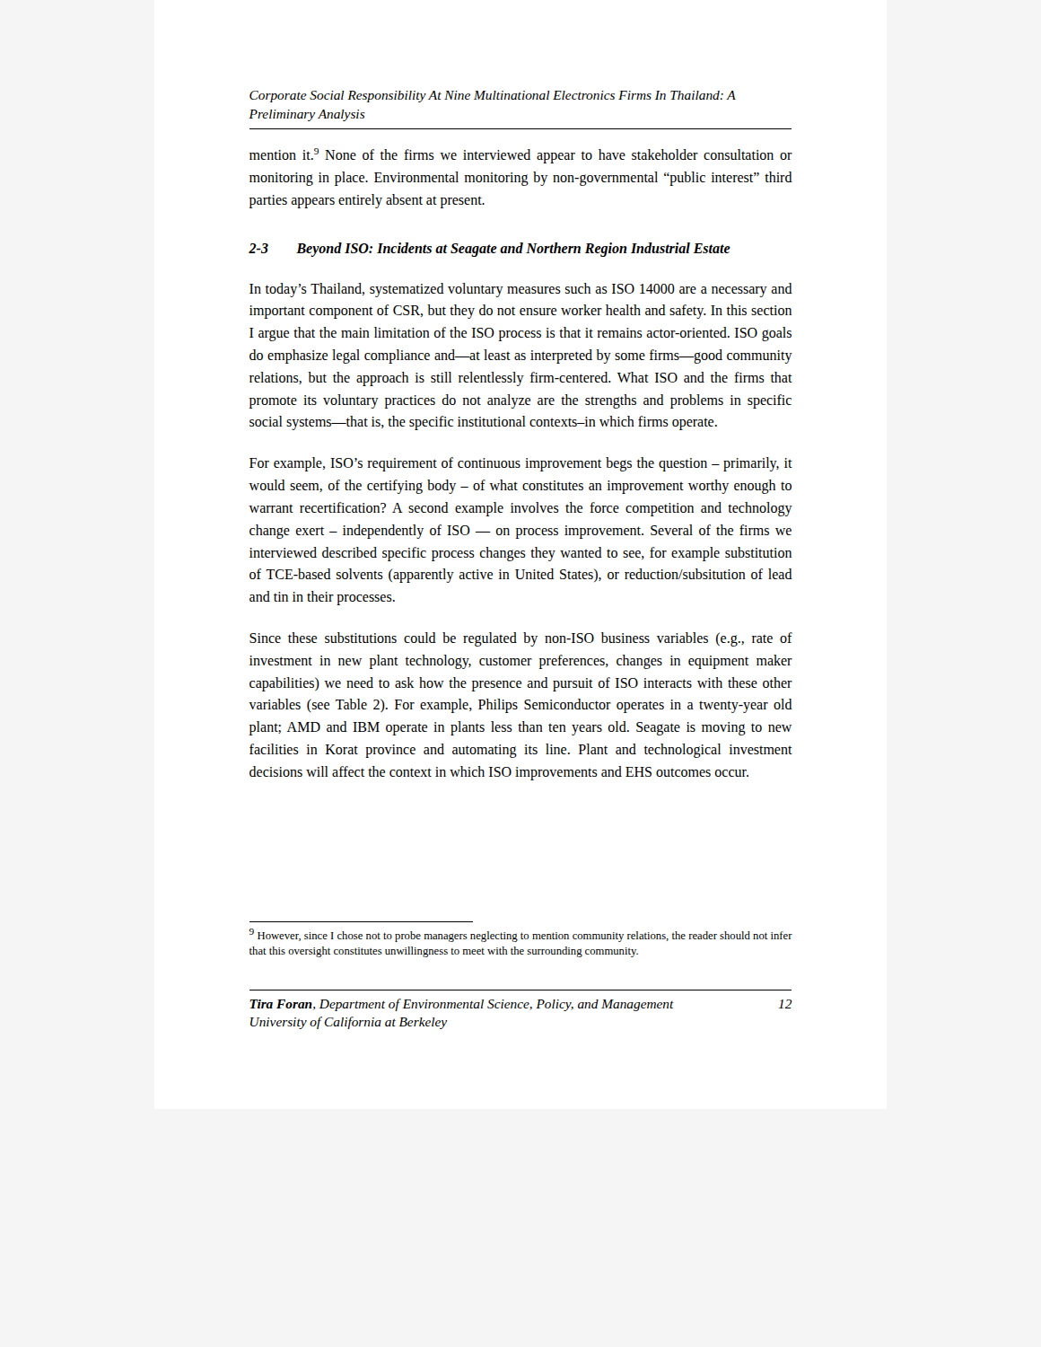Corporate Social Responsibility At Nine Multinational Electronics Firms In Thailand: A Preliminary Analysis
mention it.9 None of the firms we interviewed appear to have stakeholder consultation or monitoring in place. Environmental monitoring by non-governmental “public interest” third parties appears entirely absent at present.
2-3 Beyond ISO: Incidents at Seagate and Northern Region Industrial Estate
In today’s Thailand, systematized voluntary measures such as ISO 14000 are a necessary and important component of CSR, but they do not ensure worker health and safety. In this section I argue that the main limitation of the ISO process is that it remains actor-oriented. ISO goals do emphasize legal compliance and—at least as interpreted by some firms—good community relations, but the approach is still relentlessly firm-centered. What ISO and the firms that promote its voluntary practices do not analyze are the strengths and problems in specific social systems—that is, the specific institutional contexts–in which firms operate.
For example, ISO’s requirement of continuous improvement begs the question – primarily, it would seem, of the certifying body – of what constitutes an improvement worthy enough to warrant recertification? A second example involves the force competition and technology change exert – independently of ISO — on process improvement. Several of the firms we interviewed described specific process changes they wanted to see, for example substitution of TCE-based solvents (apparently active in United States), or reduction/subsitution of lead and tin in their processes.
Since these substitutions could be regulated by non-ISO business variables (e.g., rate of investment in new plant technology, customer preferences, changes in equipment maker capabilities) we need to ask how the presence and pursuit of ISO interacts with these other variables (see Table 2). For example, Philips Semiconductor operates in a twenty-year old plant; AMD and IBM operate in plants less than ten years old. Seagate is moving to new facilities in Korat province and automating its line. Plant and technological investment decisions will affect the context in which ISO improvements and EHS outcomes occur.
9 However, since I chose not to probe managers neglecting to mention community relations, the reader should not infer that this oversight constitutes unwillingness to meet with the surrounding community.
Tira Foran, Department of Environmental Science, Policy, and Management
University of California at Berkeley
12